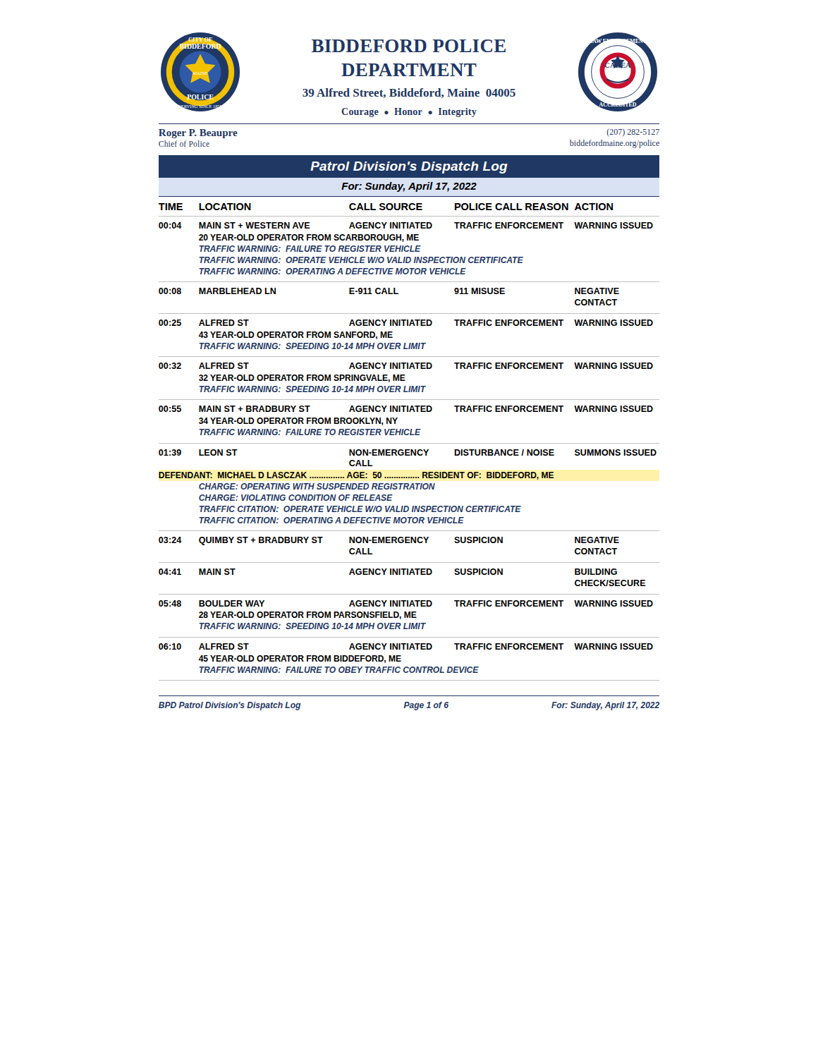CITY OF BIDDEFORD POLICE SERVING SINCE 1855 MAINE
Biddeford Police Department
39 Alfred Street, Biddeford, Maine 04005
Courage ● Honor ● Integrity
LAW ENFORCEMENT ACCREDITED CALEA
Roger P. Beaupre
Chief of Police
(207) 282-5127
biddefordmaine.org/police
Patrol Division's Dispatch Log
For: Sunday, April 17, 2022
| TIME | LOCATION | CALL SOURCE | POLICE CALL REASON | ACTION |
| --- | --- | --- | --- | --- |
| 00:04 | MAIN ST + WESTERN AVE | AGENCY INITIATED | TRAFFIC ENFORCEMENT | WARNING ISSUED |
| | 20 YEAR-OLD OPERATOR FROM SCARBOROUGH, ME |
| | TRAFFIC WARNING: FAILURE TO REGISTER VEHICLE |
| | TRAFFIC WARNING: OPERATE VEHICLE W/O VALID INSPECTION CERTIFICATE |
| | TRAFFIC WARNING: OPERATING A DEFECTIVE MOTOR VEHICLE |
| 00:08 | MARBLEHEAD LN | E-911 CALL | 911 MISUSE | NEGATIVE CONTACT |
| 00:25 | ALFRED ST | AGENCY INITIATED | TRAFFIC ENFORCEMENT | WARNING ISSUED |
| | 43 YEAR-OLD OPERATOR FROM SANFORD, ME |
| | TRAFFIC WARNING: SPEEDING 10-14 MPH OVER LIMIT |
| 00:32 | ALFRED ST | AGENCY INITIATED | TRAFFIC ENFORCEMENT | WARNING ISSUED |
| | 32 YEAR-OLD OPERATOR FROM SPRINGVALE, ME |
| | TRAFFIC WARNING: SPEEDING 10-14 MPH OVER LIMIT |
| 00:55 | MAIN ST + BRADBURY ST | AGENCY INITIATED | TRAFFIC ENFORCEMENT | WARNING ISSUED |
| | 34 YEAR-OLD OPERATOR FROM BROOKLYN, NY |
| | TRAFFIC WARNING: FAILURE TO REGISTER VEHICLE |
| 01:39 | LEON ST | NON-EMERGENCY CALL | DISTURBANCE / NOISE | SUMMONS ISSUED |
| DEFENDANT: MICHAEL D LASCZAK ............... AGE: 50 ............... RESIDENT OF: BIDDEFORD, ME |
| | CHARGE: OPERATING WITH SUSPENDED REGISTRATION |
| | CHARGE: VIOLATING CONDITION OF RELEASE |
| | TRAFFIC CITATION: OPERATE VEHICLE W/O VALID INSPECTION CERTIFICATE |
| | TRAFFIC CITATION: OPERATING A DEFECTIVE MOTOR VEHICLE |
| 03:24 | QUIMBY ST + BRADBURY ST | NON-EMERGENCY CALL | SUSPICION | NEGATIVE CONTACT |
| 04:41 | MAIN ST | AGENCY INITIATED | SUSPICION | BUILDING CHECK/SECURE |
| 05:48 | BOULDER WAY | AGENCY INITIATED | TRAFFIC ENFORCEMENT | WARNING ISSUED |
| | 28 YEAR-OLD OPERATOR FROM PARSONSFIELD, ME |
| | TRAFFIC WARNING: SPEEDING 10-14 MPH OVER LIMIT |
| 06:10 | ALFRED ST | AGENCY INITIATED | TRAFFIC ENFORCEMENT | WARNING ISSUED |
| | 45 YEAR-OLD OPERATOR FROM BIDDEFORD, ME |
| | TRAFFIC WARNING: FAILURE TO OBEY TRAFFIC CONTROL DEVICE |
BPD Patrol Division's Dispatch Log
Page 1 of 6
For: Sunday, April 17, 2022